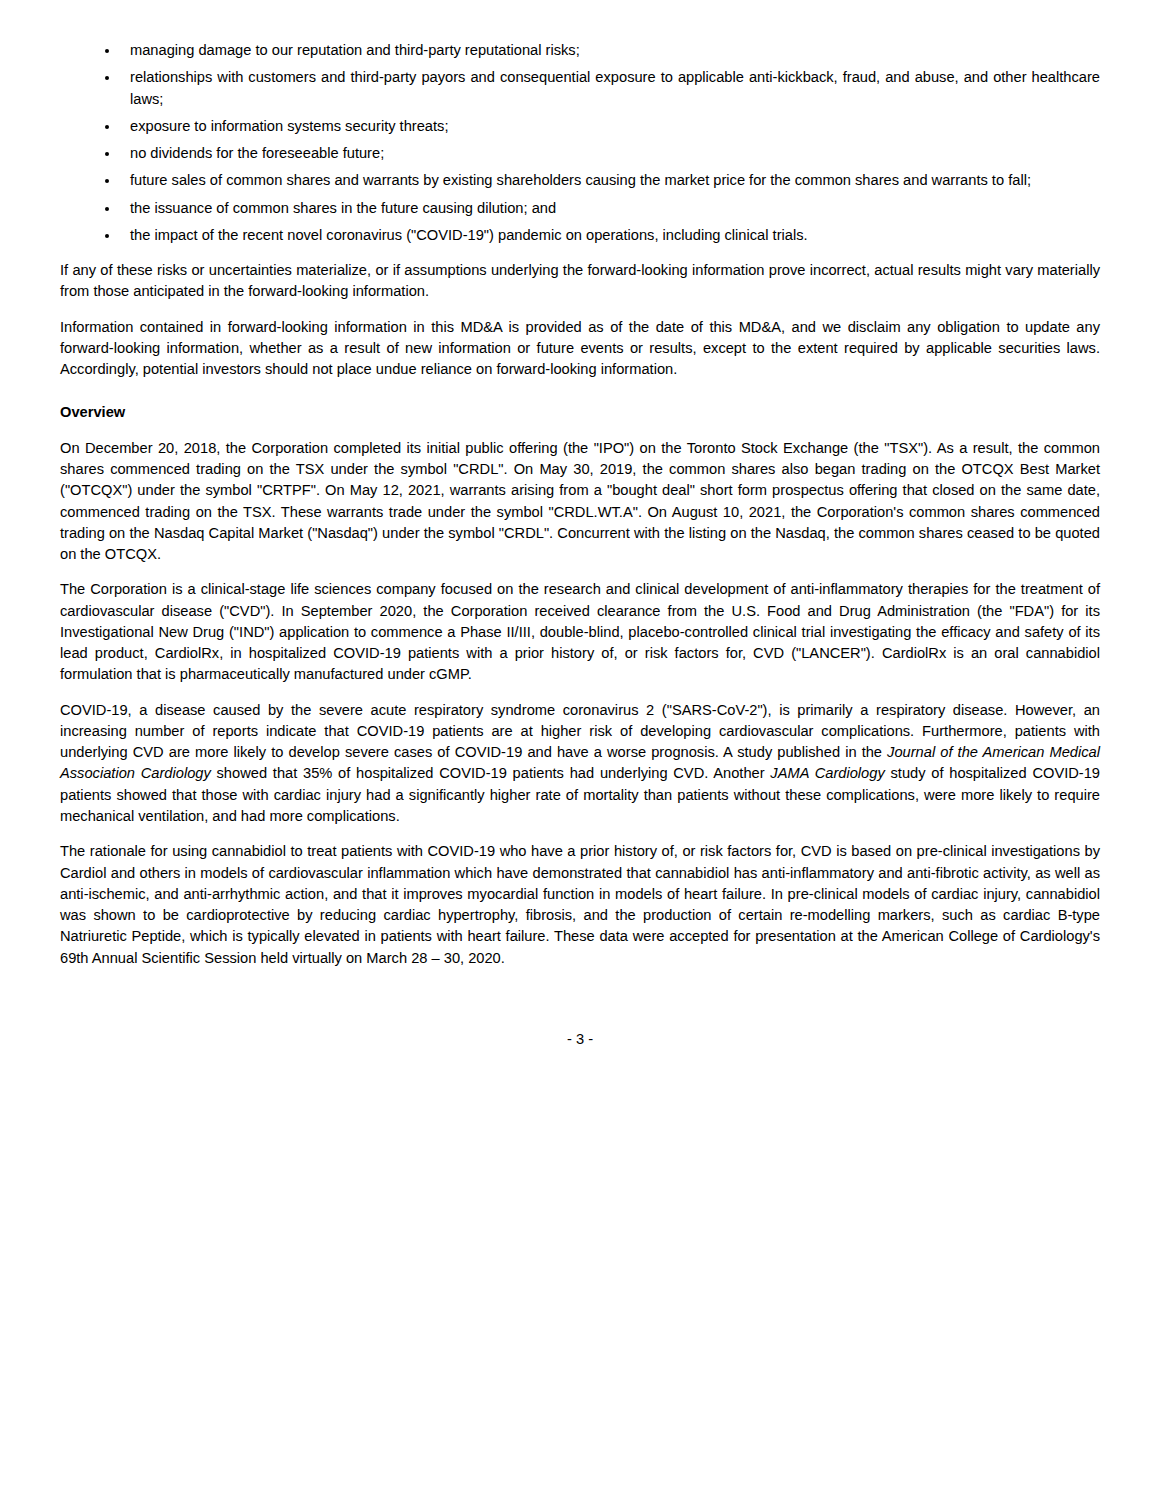managing damage to our reputation and third-party reputational risks;
relationships with customers and third-party payors and consequential exposure to applicable anti-kickback, fraud, and abuse, and other healthcare laws;
exposure to information systems security threats;
no dividends for the foreseeable future;
future sales of common shares and warrants by existing shareholders causing the market price for the common shares and warrants to fall;
the issuance of common shares in the future causing dilution; and
the impact of the recent novel coronavirus ("COVID-19") pandemic on operations, including clinical trials.
If any of these risks or uncertainties materialize, or if assumptions underlying the forward-looking information prove incorrect, actual results might vary materially from those anticipated in the forward-looking information.
Information contained in forward-looking information in this MD&A is provided as of the date of this MD&A, and we disclaim any obligation to update any forward-looking information, whether as a result of new information or future events or results, except to the extent required by applicable securities laws. Accordingly, potential investors should not place undue reliance on forward-looking information.
Overview
On December 20, 2018, the Corporation completed its initial public offering (the "IPO") on the Toronto Stock Exchange (the "TSX"). As a result, the common shares commenced trading on the TSX under the symbol "CRDL". On May 30, 2019, the common shares also began trading on the OTCQX Best Market ("OTCQX") under the symbol "CRTPF". On May 12, 2021, warrants arising from a "bought deal" short form prospectus offering that closed on the same date, commenced trading on the TSX. These warrants trade under the symbol "CRDL.WT.A". On August 10, 2021, the Corporation's common shares commenced trading on the Nasdaq Capital Market ("Nasdaq") under the symbol "CRDL". Concurrent with the listing on the Nasdaq, the common shares ceased to be quoted on the OTCQX.
The Corporation is a clinical-stage life sciences company focused on the research and clinical development of anti-inflammatory therapies for the treatment of cardiovascular disease ("CVD"). In September 2020, the Corporation received clearance from the U.S. Food and Drug Administration (the "FDA") for its Investigational New Drug ("IND") application to commence a Phase II/III, double-blind, placebo-controlled clinical trial investigating the efficacy and safety of its lead product, CardiolRx, in hospitalized COVID-19 patients with a prior history of, or risk factors for, CVD ("LANCER"). CardiolRx is an oral cannabidiol formulation that is pharmaceutically manufactured under cGMP.
COVID-19, a disease caused by the severe acute respiratory syndrome coronavirus 2 ("SARS-CoV-2"), is primarily a respiratory disease. However, an increasing number of reports indicate that COVID-19 patients are at higher risk of developing cardiovascular complications. Furthermore, patients with underlying CVD are more likely to develop severe cases of COVID-19 and have a worse prognosis. A study published in the Journal of the American Medical Association Cardiology showed that 35% of hospitalized COVID-19 patients had underlying CVD. Another JAMA Cardiology study of hospitalized COVID-19 patients showed that those with cardiac injury had a significantly higher rate of mortality than patients without these complications, were more likely to require mechanical ventilation, and had more complications.
The rationale for using cannabidiol to treat patients with COVID-19 who have a prior history of, or risk factors for, CVD is based on pre-clinical investigations by Cardiol and others in models of cardiovascular inflammation which have demonstrated that cannabidiol has anti-inflammatory and anti-fibrotic activity, as well as anti-ischemic, and anti-arrhythmic action, and that it improves myocardial function in models of heart failure. In pre-clinical models of cardiac injury, cannabidiol was shown to be cardioprotective by reducing cardiac hypertrophy, fibrosis, and the production of certain re-modelling markers, such as cardiac B-type Natriuretic Peptide, which is typically elevated in patients with heart failure. These data were accepted for presentation at the American College of Cardiology's 69th Annual Scientific Session held virtually on March 28 – 30, 2020.
- 3 -